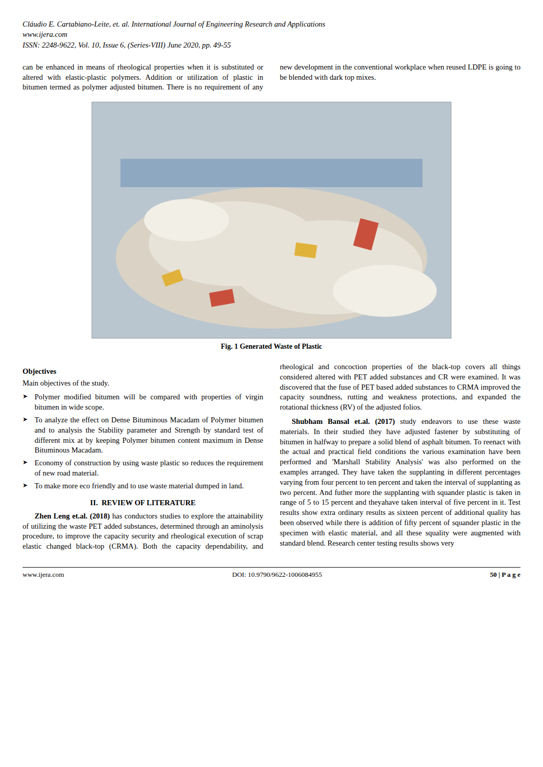Cláudio E. Cartabiano-Leite, et. al. International Journal of Engineering Research and Applications
www.ijera.com
ISSN: 2248-9622, Vol. 10, Issue 6, (Series-VIII) June 2020, pp. 49-55
can be enhanced in means of rheological properties when it is substituted or altered with elastic-plastic polymers. Addition or utilization of plastic in bitumen termed as polymer adjusted bitumen. There is no requirement of any new development in the conventional workplace when reused LDPE is going to be blended with dark top mixes.
Fig. 1 Generated Waste of Plastic
Objectives
Main objectives of the study.
Polymer modified bitumen will be compared with properties of virgin bitumen in wide scope.
To analyze the effect on Dense Bituminous Macadam of Polymer bitumen and to analysis the Stability parameter and Strength by standard test of different mix at by keeping Polymer bitumen content maximum in Dense Bituminous Macadam.
Economy of construction by using waste plastic so reduces the requirement of new road material.
To make more eco friendly and to use waste material dumped in land.
II. REVIEW OF LITERATURE
Zhen Leng et.al. (2018) has conductors studies to explore the attainability of utilizing the waste PET added substances, determined through an aminolysis procedure, to improve the capacity security and rheological execution of scrap elastic changed black-top (CRMA). Both the capacity dependability, and rheological and concoction properties of the black-top covers all things considered altered with PET added substances and CR were examined. It was discovered that the fuse of PET based added substances to CRMA improved the capacity soundness, rutting and weakness protections, and expanded the rotational thickness (RV) of the adjusted folios.
Shubham Bansal et.al. (2017) study endeavors to use these waste materials. In their studied they have adjusted fastener by substituting of bitumen in halfway to prepare a solid blend of asphalt bitumen. To reenact with the actual and practical field conditions the various examination have been performed and 'Marshall Stability Analysis' was also performed on the examples arranged. They have taken the supplanting in different percentages varying from four percent to ten percent and taken the interval of supplanting as two percent. And futher more the supplanting with squander plastic is taken in range of 5 to 15 percent and theyahave taken interval of five percent in it. Test results show extra ordinary results as sixteen percent of additional quality has been observed while there is addition of fifty percent of squander plastic in the specimen with elastic material, and all these squality were augmented with standard blend. Research center testing results shows very
www.ijera.com DOI: 10.9790/9622-1006084955 50 | P a g e